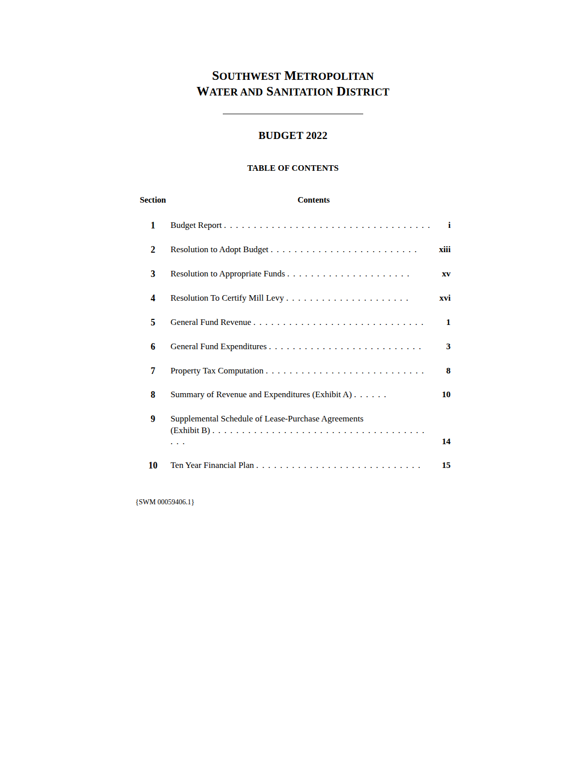SOUTHWEST METROPOLITAN
WATER AND SANITATION DISTRICT
BUDGET 2022
TABLE OF CONTENTS
| Section | Contents | |
| --- | --- | --- |
| 1 | Budget Report . . . . . . . . . . . . . . . . . . . . . . . . . . . . . . . . . . . | i |
| 2 | Resolution to Adopt Budget . . . . . . . . . . . . . . . . . . . . . . . . . | xiii |
| 3 | Resolution to Appropriate Funds . . . . . . . . . . . . . . . . . . . . . | xv |
| 4 | Resolution To Certify Mill Levy . . . . . . . . . . . . . . . . . . . . . | xvi |
| 5 | General Fund Revenue . . . . . . . . . . . . . . . . . . . . . . . . . . . . . | 1 |
| 6 | General Fund Expenditures . . . . . . . . . . . . . . . . . . . . . . . . . . | 3 |
| 7 | Property Tax Computation . . . . . . . . . . . . . . . . . . . . . . . . . . . | 8 |
| 8 | Summary of Revenue and Expenditures (Exhibit A) . . . . . . | 10 |
| 9 | Supplemental Schedule of Lease-Purchase Agreements (Exhibit B) . . . . . . . . . . . . . . . . . . . . . . . . . . . . . . . . . . . . . . . | 14 |
| 10 | Ten Year Financial Plan . . . . . . . . . . . . . . . . . . . . . . . . . . . . | 15 |
{SWM 00059406.1}